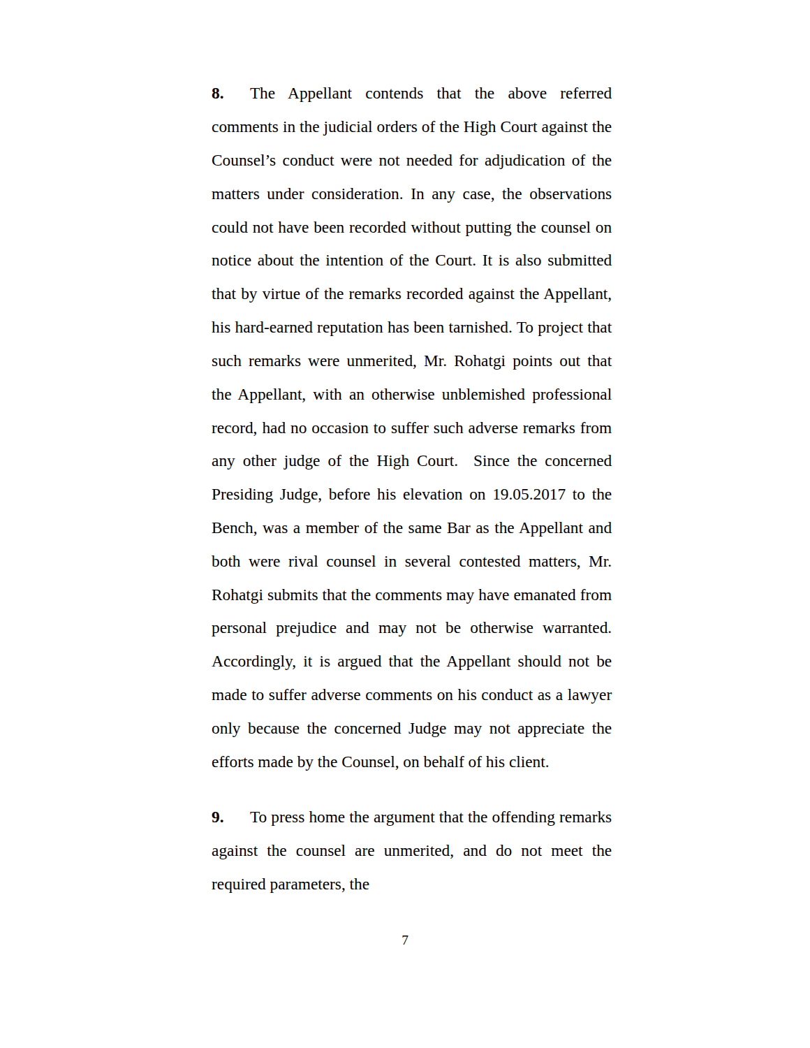8. The Appellant contends that the above referred comments in the judicial orders of the High Court against the Counsel’s conduct were not needed for adjudication of the matters under consideration. In any case, the observations could not have been recorded without putting the counsel on notice about the intention of the Court. It is also submitted that by virtue of the remarks recorded against the Appellant, his hard-earned reputation has been tarnished. To project that such remarks were unmerited, Mr. Rohatgi points out that the Appellant, with an otherwise unblemished professional record, had no occasion to suffer such adverse remarks from any other judge of the High Court. Since the concerned Presiding Judge, before his elevation on 19.05.2017 to the Bench, was a member of the same Bar as the Appellant and both were rival counsel in several contested matters, Mr. Rohatgi submits that the comments may have emanated from personal prejudice and may not be otherwise warranted. Accordingly, it is argued that the Appellant should not be made to suffer adverse comments on his conduct as a lawyer only because the concerned Judge may not appreciate the efforts made by the Counsel, on behalf of his client.
9. To press home the argument that the offending remarks against the counsel are unmerited, and do not meet the required parameters, the
7